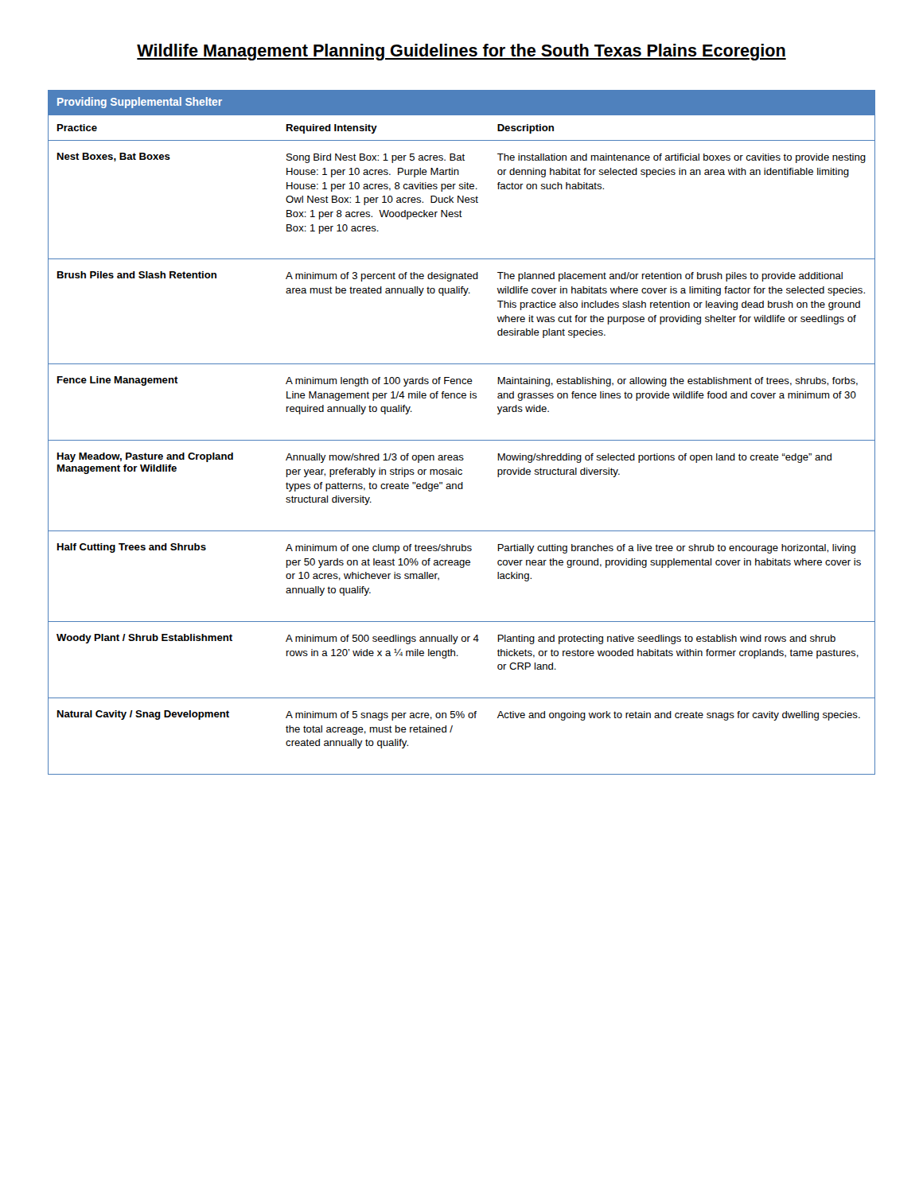Wildlife Management Planning Guidelines for the South Texas Plains Ecoregion
Providing Supplemental Shelter
| Practice | Required Intensity | Description |
| --- | --- | --- |
| Nest Boxes, Bat Boxes | Song Bird Nest Box: 1 per 5 acres. Bat House: 1 per 10 acres. Purple Martin House: 1 per 10 acres, 8 cavities per site. Owl Nest Box: 1 per 10 acres. Duck Nest Box: 1 per 8 acres. Woodpecker Nest Box: 1 per 10 acres. | The installation and maintenance of artificial boxes or cavities to provide nesting or denning habitat for selected species in an area with an identifiable limiting factor on such habitats. |
| Brush Piles and Slash Retention | A minimum of 3 percent of the designated area must be treated annually to qualify. | The planned placement and/or retention of brush piles to provide additional wildlife cover in habitats where cover is a limiting factor for the selected species. This practice also includes slash retention or leaving dead brush on the ground where it was cut for the purpose of providing shelter for wildlife or seedlings of desirable plant species. |
| Fence Line Management | A minimum length of 100 yards of Fence Line Management per 1/4 mile of fence is required annually to qualify. | Maintaining, establishing, or allowing the establishment of trees, shrubs, forbs, and grasses on fence lines to provide wildlife food and cover a minimum of 30 yards wide. |
| Hay Meadow, Pasture and Cropland Management for Wildlife | Annually mow/shred 1/3 of open areas per year, preferably in strips or mosaic types of patterns, to create "edge" and structural diversity. | Mowing/shredding of selected portions of open land to create “edge” and provide structural diversity. |
| Half Cutting Trees and Shrubs | A minimum of one clump of trees/shrubs per 50 yards on at least 10% of acreage or 10 acres, whichever is smaller, annually to qualify. | Partially cutting branches of a live tree or shrub to encourage horizontal, living cover near the ground, providing supplemental cover in habitats where cover is lacking. |
| Woody Plant / Shrub Establishment | A minimum of 500 seedlings annually or 4 rows in a 120’ wide x a ¼ mile length. | Planting and protecting native seedlings to establish wind rows and shrub thickets, or to restore wooded habitats within former croplands, tame pastures, or CRP land. |
| Natural Cavity / Snag Development | A minimum of 5 snags per acre, on 5% of the total acreage, must be retained / created annually to qualify. | Active and ongoing work to retain and create snags for cavity dwelling species. |